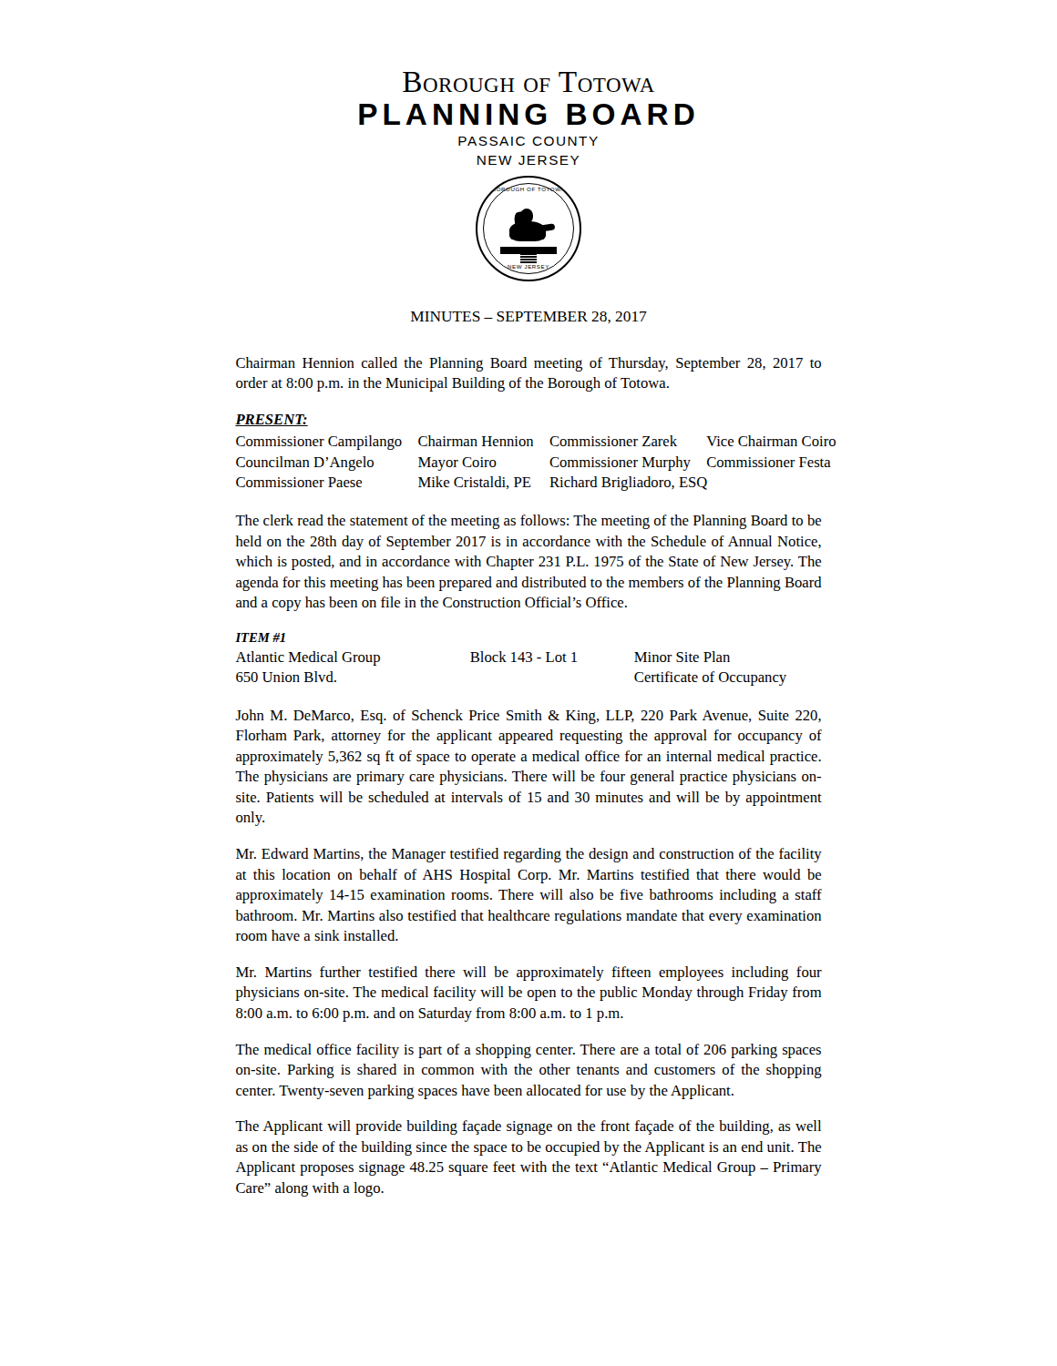Borough of Totowa
PLANNING BOARD
PASSAIC COUNTY
NEW JERSEY
BOROUGH OF TOTOWA
NEW JERSEY
MINUTES – SEPTEMBER 28, 2017
Chairman Hennion called the Planning Board meeting of Thursday, September 28, 2017 to order at 8:00 p.m. in the Municipal Building of the Borough of Totowa.
PRESENT:
| Commissioner Campilango | Chairman Hennion | Commissioner Zarek | Vice Chairman Coiro |
| Councilman D’Angelo | Mayor Coiro | Commissioner Murphy | Commissioner Festa |
| Commissioner Paese | Mike Cristaldi, PE | Richard Brigliadoro, ESQ |
The clerk read the statement of the meeting as follows: The meeting of the Planning Board to be held on the 28th day of September 2017 is in accordance with the Schedule of Annual Notice, which is posted, and in accordance with Chapter 231 P.L. 1975 of the State of New Jersey. The agenda for this meeting has been prepared and distributed to the members of the Planning Board and a copy has been on file in the Construction Official’s Office.
ITEM #1
| Atlantic Medical Group | Block 143 - Lot 1 | Minor Site Plan |
| 650 Union Blvd. | | Certificate of Occupancy |
John M. DeMarco, Esq. of Schenck Price Smith & King, LLP, 220 Park Avenue, Suite 220, Florham Park, attorney for the applicant appeared requesting the approval for occupancy of approximately 5,362 sq ft of space to operate a medical office for an internal medical practice. The physicians are primary care physicians. There will be four general practice physicians on-site. Patients will be scheduled at intervals of 15 and 30 minutes and will be by appointment only.
Mr. Edward Martins, the Manager testified regarding the design and construction of the facility at this location on behalf of AHS Hospital Corp. Mr. Martins testified that there would be approximately 14-15 examination rooms. There will also be five bathrooms including a staff bathroom. Mr. Martins also testified that healthcare regulations mandate that every examination room have a sink installed.
Mr. Martins further testified there will be approximately fifteen employees including four physicians on-site. The medical facility will be open to the public Monday through Friday from 8:00 a.m. to 6:00 p.m. and on Saturday from 8:00 a.m. to 1 p.m.
The medical office facility is part of a shopping center. There are a total of 206 parking spaces on-site. Parking is shared in common with the other tenants and customers of the shopping center. Twenty-seven parking spaces have been allocated for use by the Applicant.
The Applicant will provide building façade signage on the front façade of the building, as well as on the side of the building since the space to be occupied by the Applicant is an end unit. The Applicant proposes signage 48.25 square feet with the text “Atlantic Medical Group – Primary Care” along with a logo.